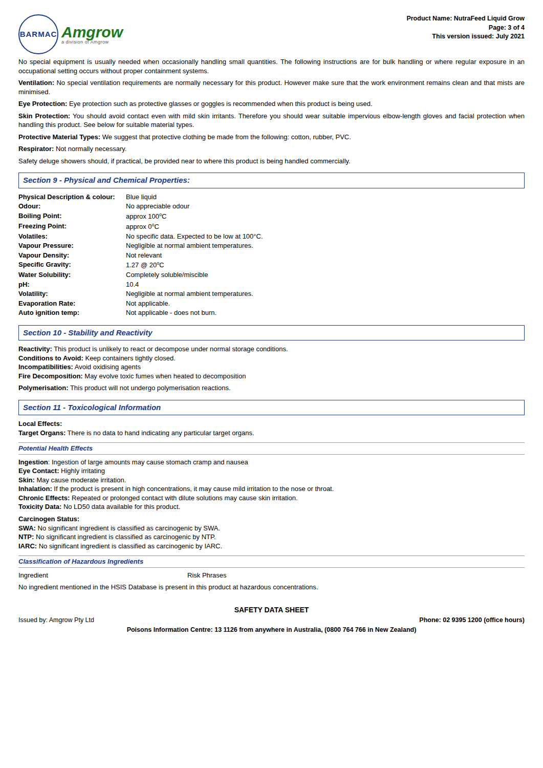BARMAC
Amgrowa division of Amgrow
Product Name: NutraFeed Liquid Grow
Page: 3 of 4
This version issued: July 2021
No special equipment is usually needed when occasionally handling small quantities. The following instructions are for bulk handling or where regular exposure in an occupational setting occurs without proper containment systems.
Ventilation: No special ventilation requirements are normally necessary for this product. However make sure that the work environment remains clean and that mists are minimised.
Eye Protection: Eye protection such as protective glasses or goggles is recommended when this product is being used.
Skin Protection: You should avoid contact even with mild skin irritants. Therefore you should wear suitable impervious elbow-length gloves and facial protection when handling this product. See below for suitable material types.
Protective Material Types: We suggest that protective clothing be made from the following: cotton, rubber, PVC.
Respirator: Not normally necessary.
Safety deluge showers should, if practical, be provided near to where this product is being handled commercially.
Section 9 - Physical and Chemical Properties:
| Physical Description & colour: | Blue liquid |
| Odour: | No appreciable odour |
| Boiling Point: | approx 100 o C |
| Freezing Point: | approx 0 o C |
| Volatiles: | No specific data. Expected to be low at 100°C. |
| Vapour Pressure: | Negligible at normal ambient temperatures. |
| Vapour Density: | Not relevant |
| Specific Gravity: | 1.27 @ 20 o C |
| Water Solubility: | Completely soluble/miscible |
| pH: | 10.4 |
| Volatility: | Negligible at normal ambient temperatures. |
| Evaporation Rate: | Not applicable. |
| Auto ignition temp: | Not applicable - does not burn. |
Section 10 - Stability and Reactivity
Reactivity: This product is unlikely to react or decompose under normal storage conditions.
Conditions to Avoid: Keep containers tightly closed.
Incompatibilities: Avoid oxidising agents
Fire Decomposition: May evolve toxic fumes when heated to decomposition
Polymerisation: This product will not undergo polymerisation reactions.
Section 11 - Toxicological Information
Local Effects:
Target Organs: There is no data to hand indicating any particular target organs.
Potential Health Effects
Ingestion: Ingestion of large amounts may cause stomach cramp and nausea
Eye Contact: Highly irritating
Skin: May cause moderate irritation.
Inhalation: If the product is present in high concentrations, it may cause mild irritation to the nose or throat.
Chronic Effects: Repeated or prolonged contact with dilute solutions may cause skin irritation.
Toxicity Data: No LD50 data available for this product.
Carcinogen Status:
SWA: No significant ingredient is classified as carcinogenic by SWA.
NTP: No significant ingredient is classified as carcinogenic by NTP.
IARC: No significant ingredient is classified as carcinogenic by IARC.
Classification of Hazardous Ingredients
Ingredient Risk Phrases
No ingredient mentioned in the HSIS Database is present in this product at hazardous concentrations.
SAFETY DATA SHEET
Issued by: Amgrow Pty Ltd Phone: 02 9395 1200 (office hours)
Poisons Information Centre: 13 1126 from anywhere in Australia, (0800 764 766 in New Zealand)